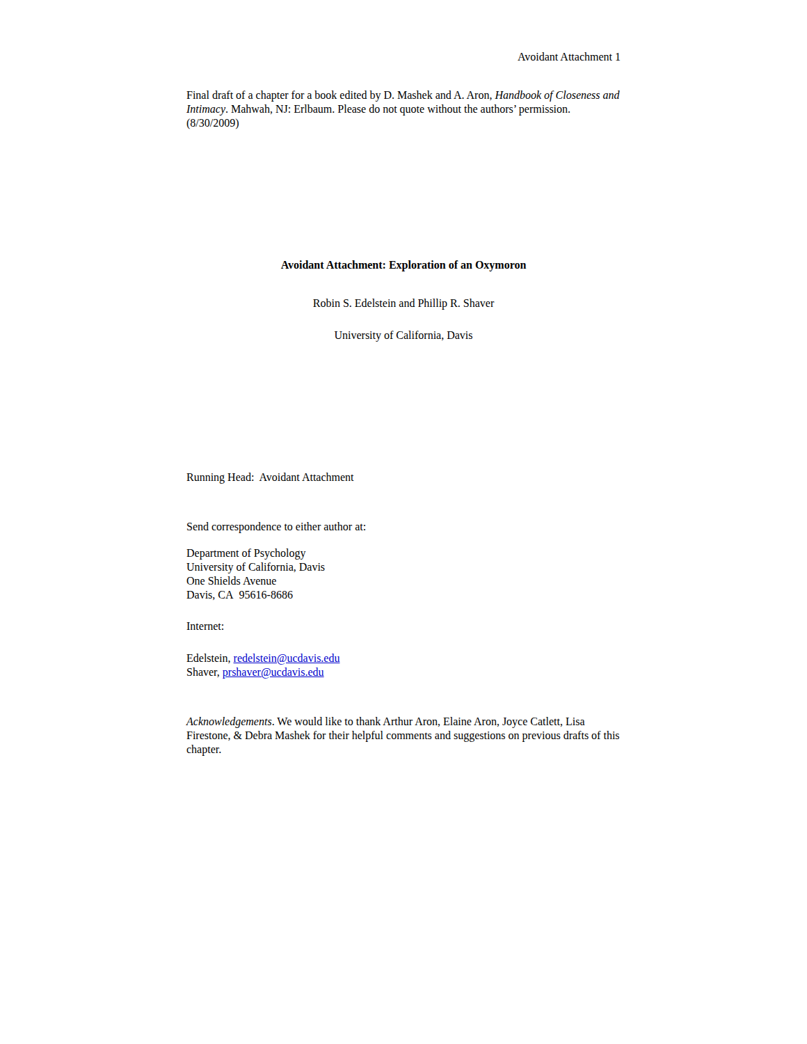Avoidant Attachment 1
Final draft of a chapter for a book edited by D. Mashek and A. Aron, Handbook of Closeness and Intimacy. Mahwah, NJ: Erlbaum. Please do not quote without the authors’ permission. (8/30/2009)
Avoidant Attachment: Exploration of an Oxymoron
Robin S. Edelstein and Phillip R. Shaver
University of California, Davis
Running Head: Avoidant Attachment
Send correspondence to either author at:
Department of Psychology
University of California, Davis
One Shields Avenue
Davis, CA 95616-8686
Internet:
Edelstein, redelstein@ucdavis.edu
Shaver, prshaver@ucdavis.edu
Acknowledgements. We would like to thank Arthur Aron, Elaine Aron, Joyce Catlett, Lisa Firestone, & Debra Mashek for their helpful comments and suggestions on previous drafts of this chapter.